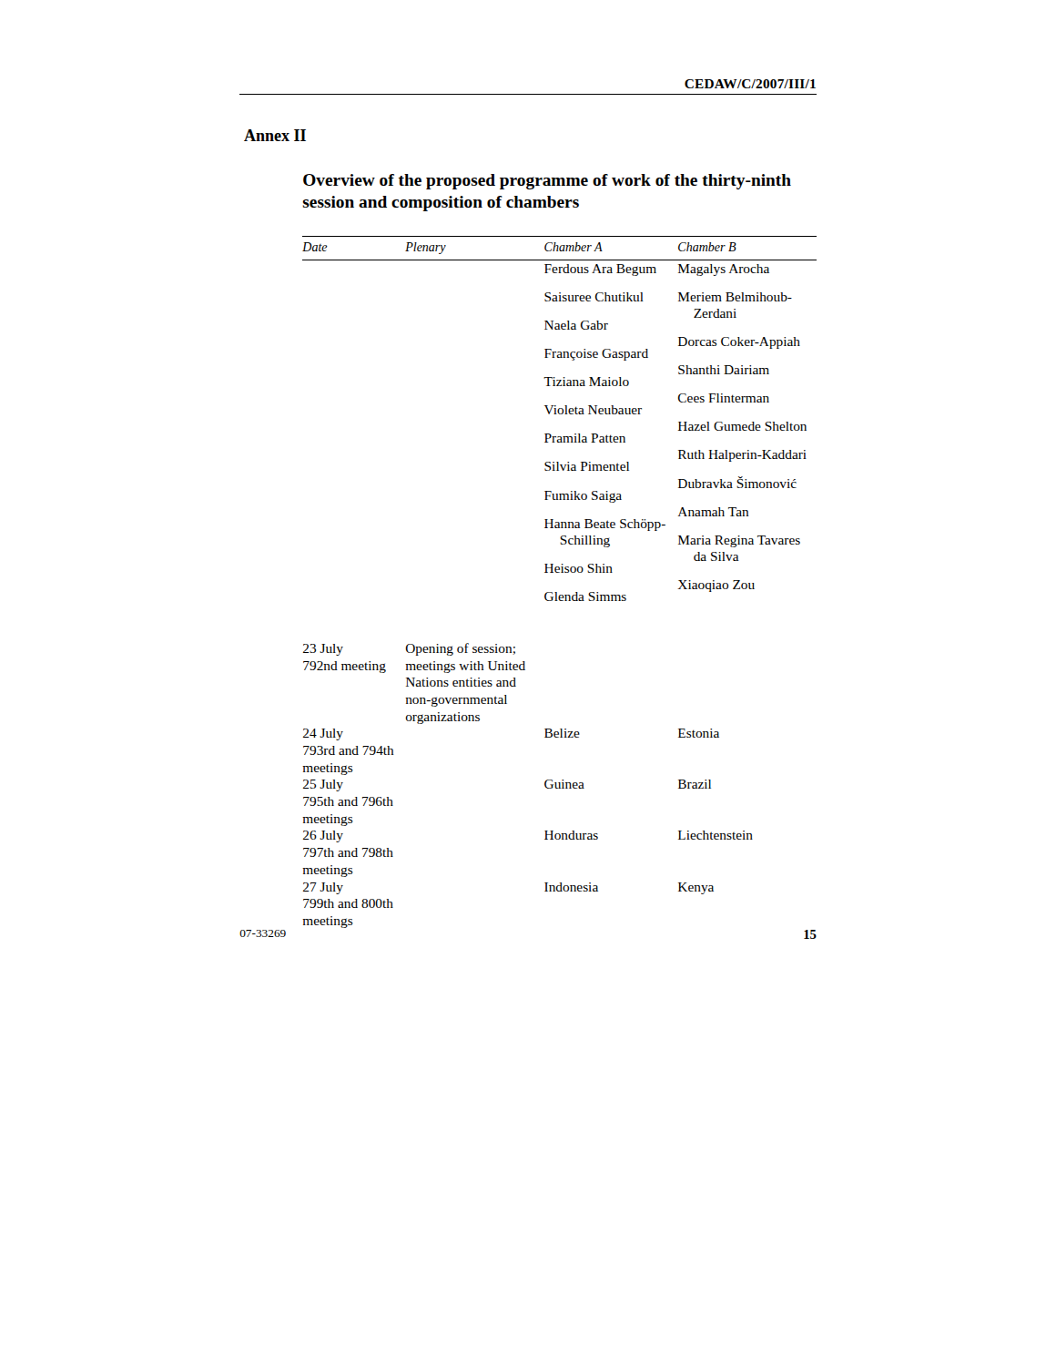CEDAW/C/2007/III/1
Annex II
Overview of the proposed programme of work of the thirty-ninth session and composition of chambers
| Date | Plenary | Chamber A | Chamber B |
| --- | --- | --- | --- |
| | | Ferdous Ara Begum Saisuree Chutikul Naela Gabr Françoise Gaspard Tiziana Maiolo Violeta Neubauer Pramila Patten Silvia Pimentel Fumiko Saiga Hanna Beate Schöpp- Schilling Heisoo Shin Glenda Simms | Magalys Arocha Meriem Belmihoub- Zerdani Dorcas Coker-Appiah Shanthi Dairiam Cees Flinterman Hazel Gumede Shelton Ruth Halperin-Kaddari Dubravka Šimonović Anamah Tan Maria Regina Tavares da Silva Xiaoqiao Zou |
| 23 July 792nd meeting | Opening of session; meetings with United Nations entities and non-governmental organizations | | |
| 24 July 793rd and 794th meetings | | Belize | Estonia |
| 25 July 795th and 796th meetings | | Guinea | Brazil |
| 26 July 797th and 798th meetings | | Honduras | Liechtenstein |
| 27 July 799th and 800th meetings | | Indonesia | Kenya |
07-33269
15